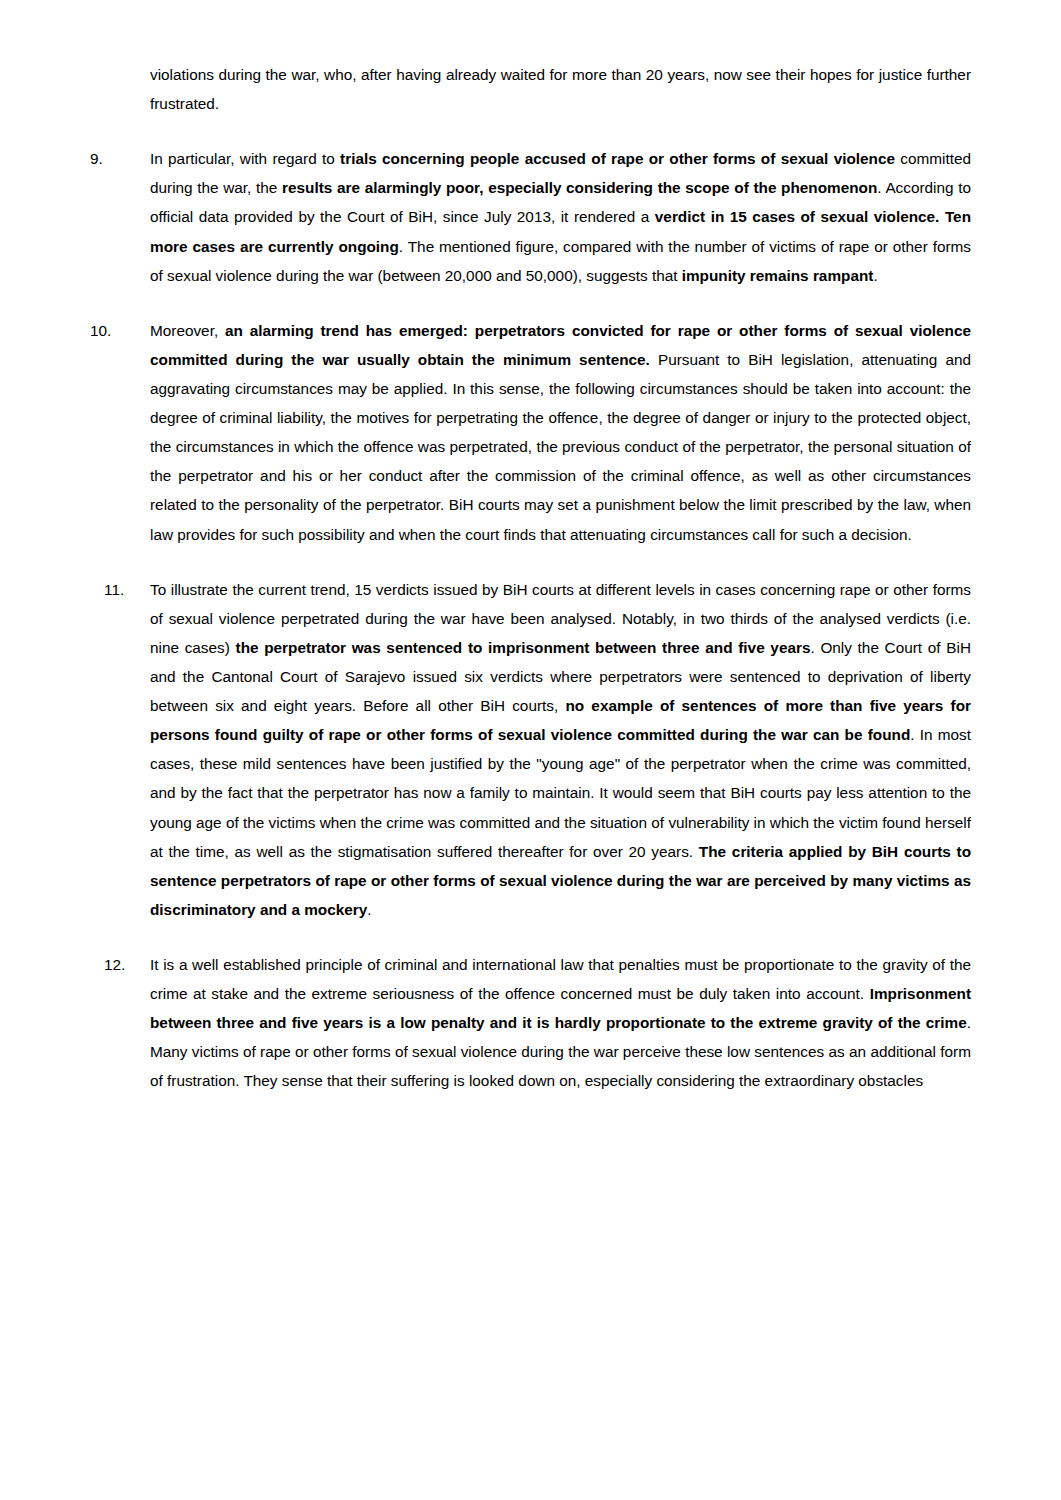violations during the war, who, after having already waited for more than 20 years, now see their hopes for justice further frustrated.
In particular, with regard to trials concerning people accused of rape or other forms of sexual violence committed during the war, the results are alarmingly poor, especially considering the scope of the phenomenon. According to official data provided by the Court of BiH, since July 2013, it rendered a verdict in 15 cases of sexual violence. Ten more cases are currently ongoing. The mentioned figure, compared with the number of victims of rape or other forms of sexual violence during the war (between 20,000 and 50,000), suggests that impunity remains rampant.
Moreover, an alarming trend has emerged: perpetrators convicted for rape or other forms of sexual violence committed during the war usually obtain the minimum sentence. Pursuant to BiH legislation, attenuating and aggravating circumstances may be applied. In this sense, the following circumstances should be taken into account: the degree of criminal liability, the motives for perpetrating the offence, the degree of danger or injury to the protected object, the circumstances in which the offence was perpetrated, the previous conduct of the perpetrator, the personal situation of the perpetrator and his or her conduct after the commission of the criminal offence, as well as other circumstances related to the personality of the perpetrator. BiH courts may set a punishment below the limit prescribed by the law, when law provides for such possibility and when the court finds that attenuating circumstances call for such a decision.
To illustrate the current trend, 15 verdicts issued by BiH courts at different levels in cases concerning rape or other forms of sexual violence perpetrated during the war have been analysed. Notably, in two thirds of the analysed verdicts (i.e. nine cases) the perpetrator was sentenced to imprisonment between three and five years. Only the Court of BiH and the Cantonal Court of Sarajevo issued six verdicts where perpetrators were sentenced to deprivation of liberty between six and eight years. Before all other BiH courts, no example of sentences of more than five years for persons found guilty of rape or other forms of sexual violence committed during the war can be found. In most cases, these mild sentences have been justified by the "young age" of the perpetrator when the crime was committed, and by the fact that the perpetrator has now a family to maintain. It would seem that BiH courts pay less attention to the young age of the victims when the crime was committed and the situation of vulnerability in which the victim found herself at the time, as well as the stigmatisation suffered thereafter for over 20 years. The criteria applied by BiH courts to sentence perpetrators of rape or other forms of sexual violence during the war are perceived by many victims as discriminatory and a mockery.
It is a well established principle of criminal and international law that penalties must be proportionate to the gravity of the crime at stake and the extreme seriousness of the offence concerned must be duly taken into account. Imprisonment between three and five years is a low penalty and it is hardly proportionate to the extreme gravity of the crime. Many victims of rape or other forms of sexual violence during the war perceive these low sentences as an additional form of frustration. They sense that their suffering is looked down on, especially considering the extraordinary obstacles